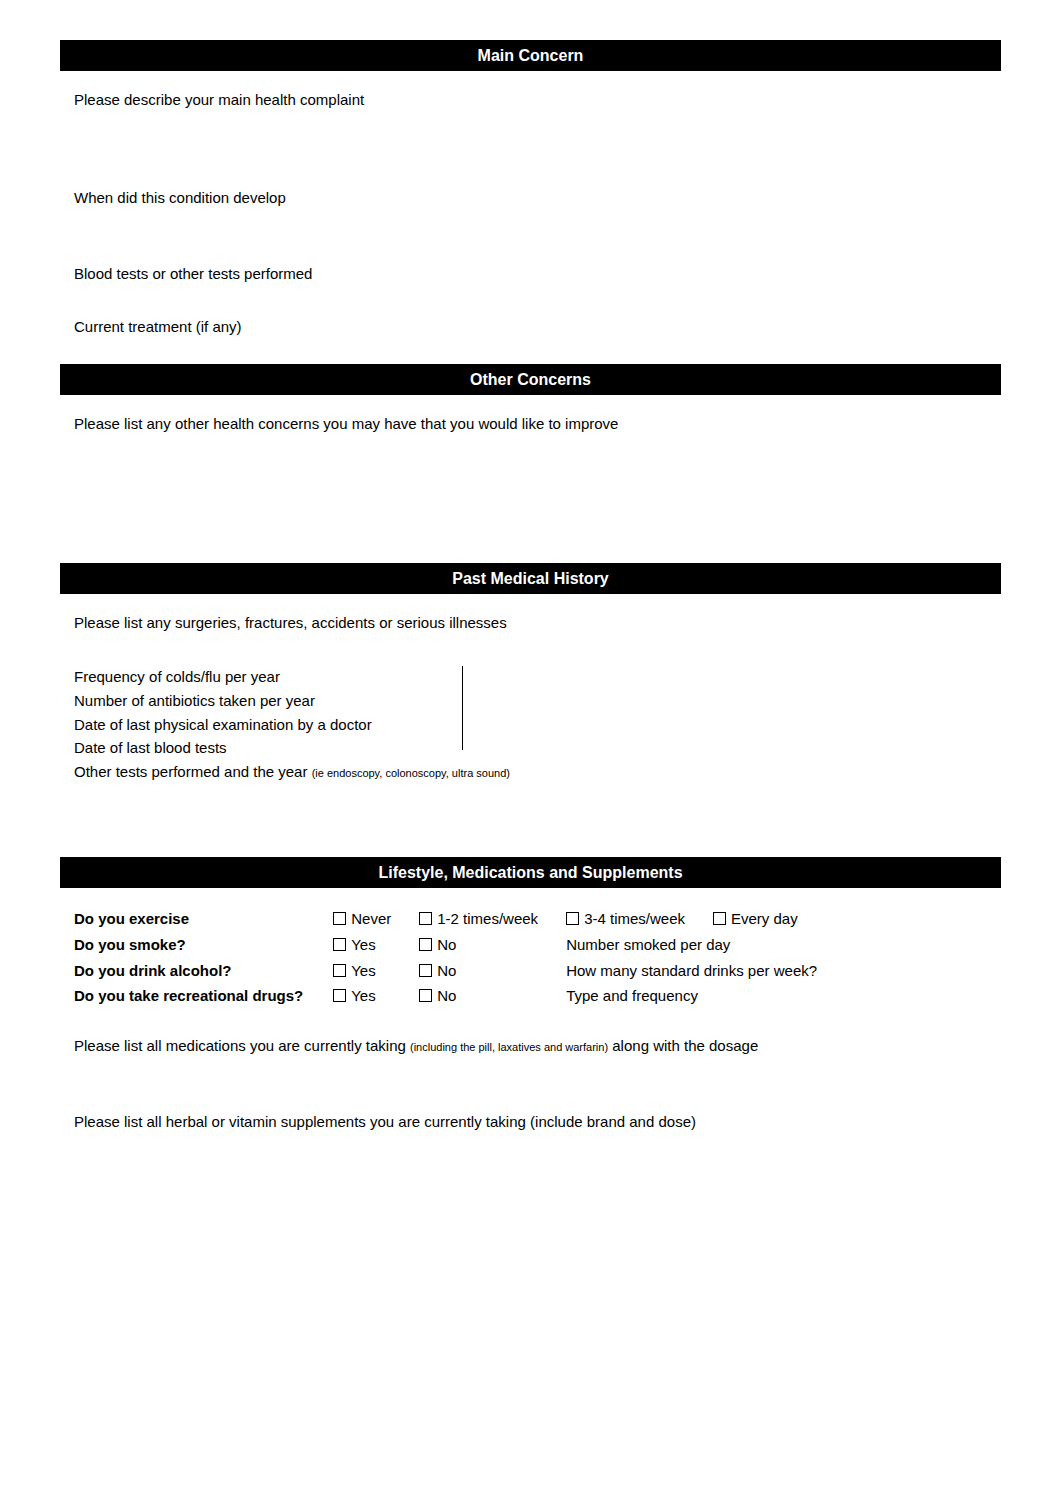Main Concern
Please describe your main health complaint
When did this condition develop
Blood tests or other tests performed
Current treatment (if any)
Other Concerns
Please list any other health concerns you may have that you would like to improve
Past Medical History
Please list any surgeries, fractures, accidents or serious illnesses
Frequency of colds/flu per year
Number of antibiotics taken per year
Date of last physical examination by a doctor
Date of last blood tests
Other tests performed and the year (ie endoscopy, colonoscopy, ultra sound)
Lifestyle, Medications and Supplements
| Do you exercise | Never | 1-2 times/week | 3-4 times/week | Every day |
| Do you smoke? | Yes | No | Number smoked per day |
| Do you drink alcohol? | Yes | No | How many standard drinks per week? |
| Do you take recreational drugs? | Yes | No | Type and frequency |
Please list all medications you are currently taking (including the pill, laxatives and warfarin) along with the dosage
Please list all herbal or vitamin supplements you are currently taking (include brand and dose)